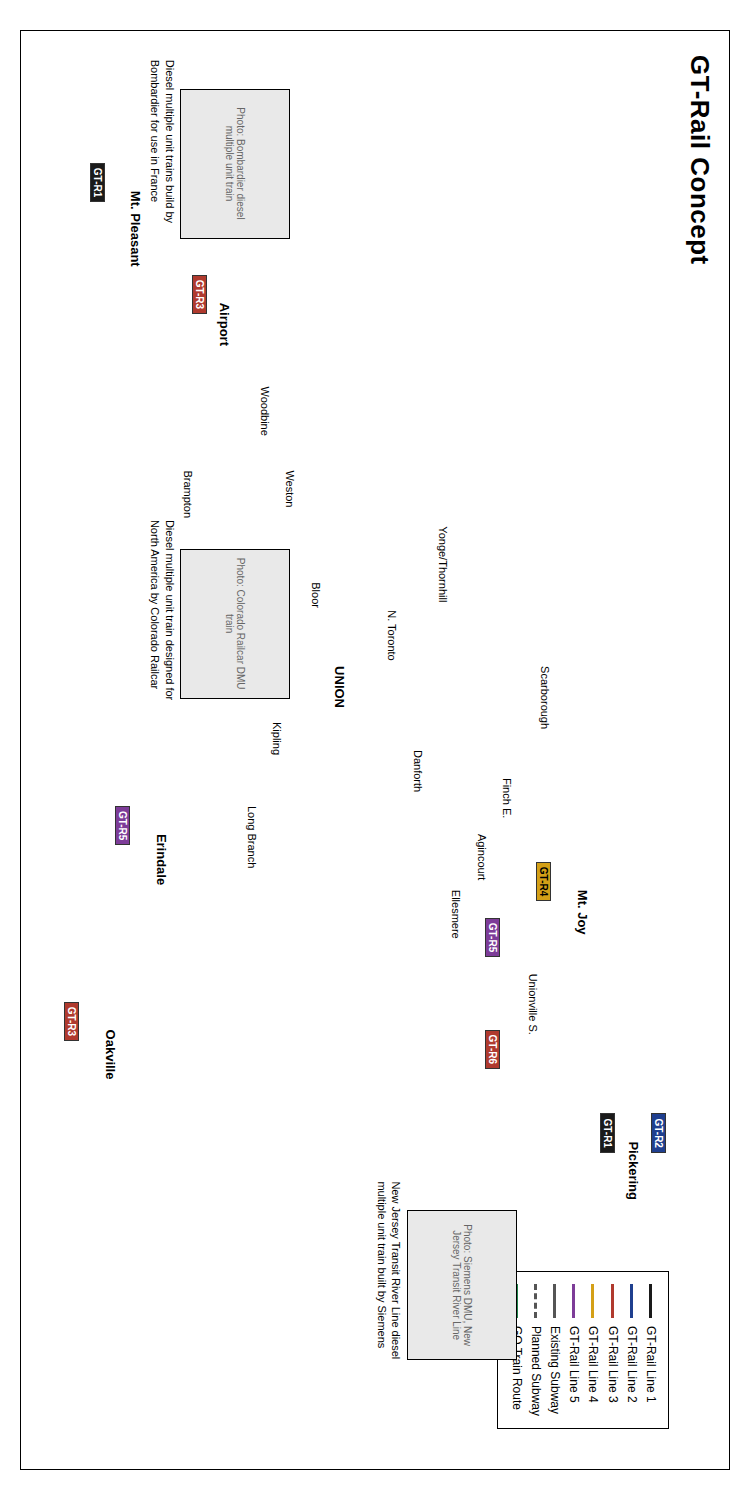GT-Rail Concept
GT-Rail Line 1
GT-Rail Line 2
GT-Rail Line 3
GT-Rail Line 4
GT-Rail Line 5
Existing Subway
Planned Subway
GO Train Route
Pickering GT-R2 GT-R1 Mt. Joy GT-R4 Unionville S. GT-R5 GT-R6 Finch E. Agincourt Ellesmere Scarborough Danforth Yonge/Thornhill N. Toronto UNION Bloor Weston Woodbine Kipling Long Branch Airport GT-R3 Brampton Mt. Pleasant GT-R1 Erindale GT-R5 Oakville GT-R3
Photo: Bombardier diesel multiple unit train
Diesel multiple unit trains build by Bombardier for use in France
Photo: Colorado Railcar DMU train
Diesel multiple unit train designed for North America by Colorado Railcar
Photo: Siemens DMU, New Jersey Transit River Line
New Jersey Transit River Line diesel multiple unit train built by Siemens